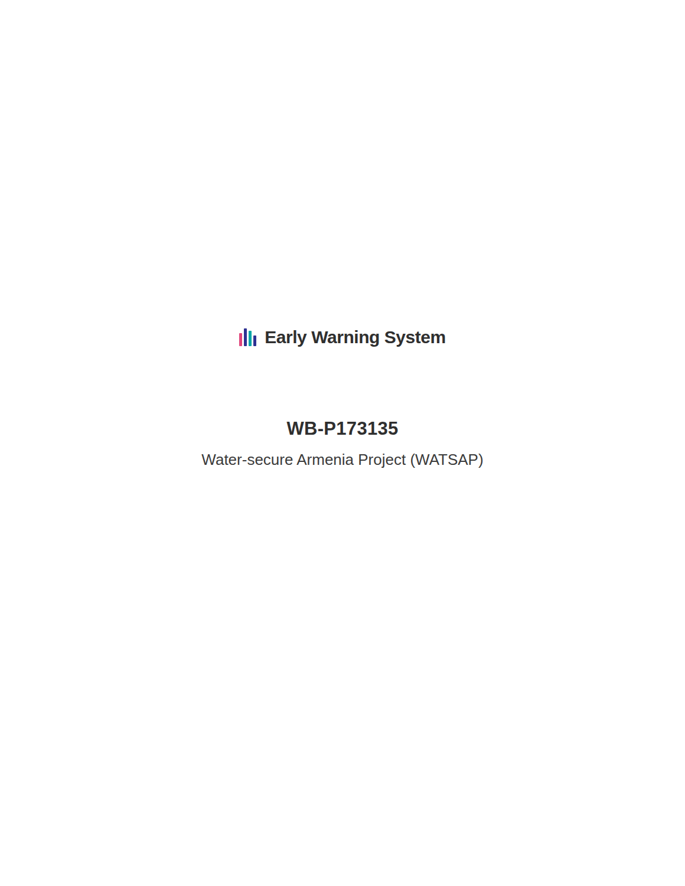Early Warning System
WB-P173135
Water-secure Armenia Project (WATSAP)